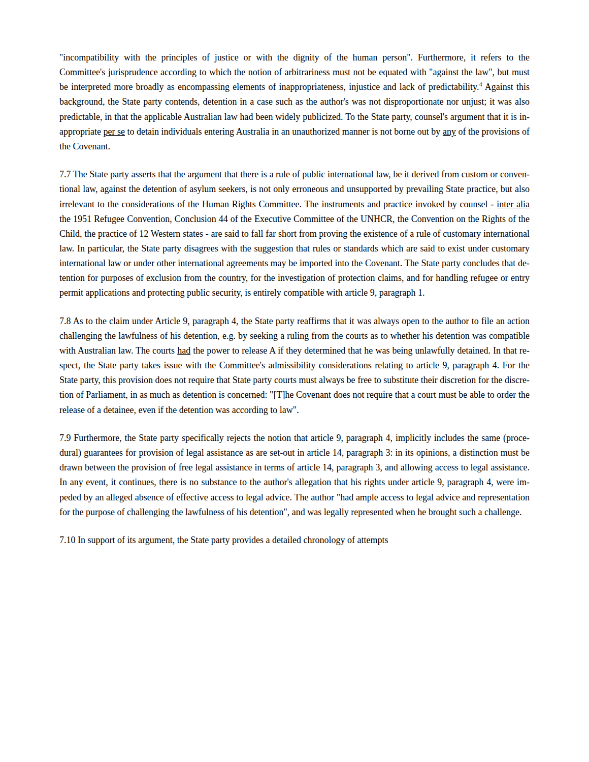"incompatibility with the principles of justice or with the dignity of the human person". Furthermore, it refers to the Committee's jurisprudence according to which the notion of arbitrariness must not be equated with "against the law", but must be interpreted more broadly as encompassing elements of inappropriateness, injustice and lack of predictability.4 Against this background, the State party contends, detention in a case such as the author's was not disproportionate nor unjust; it was also predictable, in that the applicable Australian law had been widely publicized. To the State party, counsel's argument that it is inappropriate per se to detain individuals entering Australia in an unauthorized manner is not borne out by any of the provisions of the Covenant.
7.7 The State party asserts that the argument that there is a rule of public international law, be it derived from custom or conventional law, against the detention of asylum seekers, is not only erroneous and unsupported by prevailing State practice, but also irrelevant to the considerations of the Human Rights Committee. The instruments and practice invoked by counsel - inter alia the 1951 Refugee Convention, Conclusion 44 of the Executive Committee of the UNHCR, the Convention on the Rights of the Child, the practice of 12 Western states - are said to fall far short from proving the existence of a rule of customary international law. In particular, the State party disagrees with the suggestion that rules or standards which are said to exist under customary international law or under other international agreements may be imported into the Covenant. The State party concludes that detention for purposes of exclusion from the country, for the investigation of protection claims, and for handling refugee or entry permit applications and protecting public security, is entirely compatible with article 9, paragraph 1.
7.8 As to the claim under Article 9, paragraph 4, the State party reaffirms that it was always open to the author to file an action challenging the lawfulness of his detention, e.g. by seeking a ruling from the courts as to whether his detention was compatible with Australian law. The courts had the power to release A if they determined that he was being unlawfully detained. In that respect, the State party takes issue with the Committee's admissibility considerations relating to article 9, paragraph 4. For the State party, this provision does not require that State party courts must always be free to substitute their discretion for the discretion of Parliament, in as much as detention is concerned: "[T]he Covenant does not require that a court must be able to order the release of a detainee, even if the detention was according to law".
7.9 Furthermore, the State party specifically rejects the notion that article 9, paragraph 4, implicitly includes the same (procedural) guarantees for provision of legal assistance as are set-out in article 14, paragraph 3: in its opinions, a distinction must be drawn between the provision of free legal assistance in terms of article 14, paragraph 3, and allowing access to legal assistance. In any event, it continues, there is no substance to the author's allegation that his rights under article 9, paragraph 4, were impeded by an alleged absence of effective access to legal advice. The author "had ample access to legal advice and representation for the purpose of challenging the lawfulness of his detention", and was legally represented when he brought such a challenge.
7.10 In support of its argument, the State party provides a detailed chronology of attempts